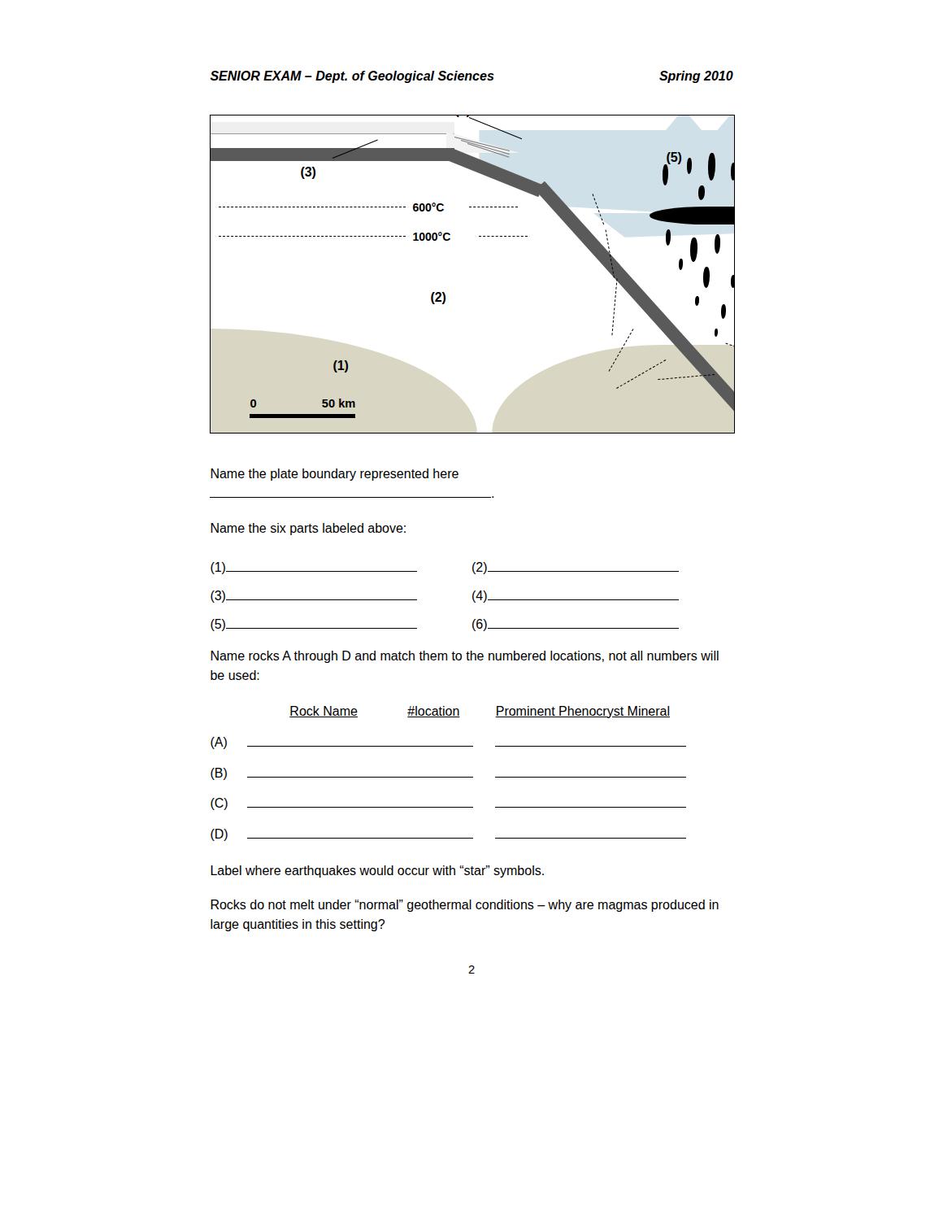SENIOR EXAM – Dept. of Geological Sciences Spring 2010
600°C
1000°C
600°C
1000°C
1400°C
(4)
(6)
(5)
(3)
(2)
(1)
050 km
Name the plate boundary represented here .
Name the six parts labeled above:
| (1) | (2) |
| (3) | (4) |
| (5) | (6) |
Name rocks A through D and match them to the numbered locations, not all numbers will be used:
| | Rock Name | #location | Prominent Phenocryst Mineral |
| --- | --- | --- | --- |
| (A) | | | |
| (B) | | | |
| (C) | | | |
| (D) | | | |
Label where earthquakes would occur with “star” symbols.
Rocks do not melt under “normal” geothermal conditions – why are magmas produced in large quantities in this setting?
2